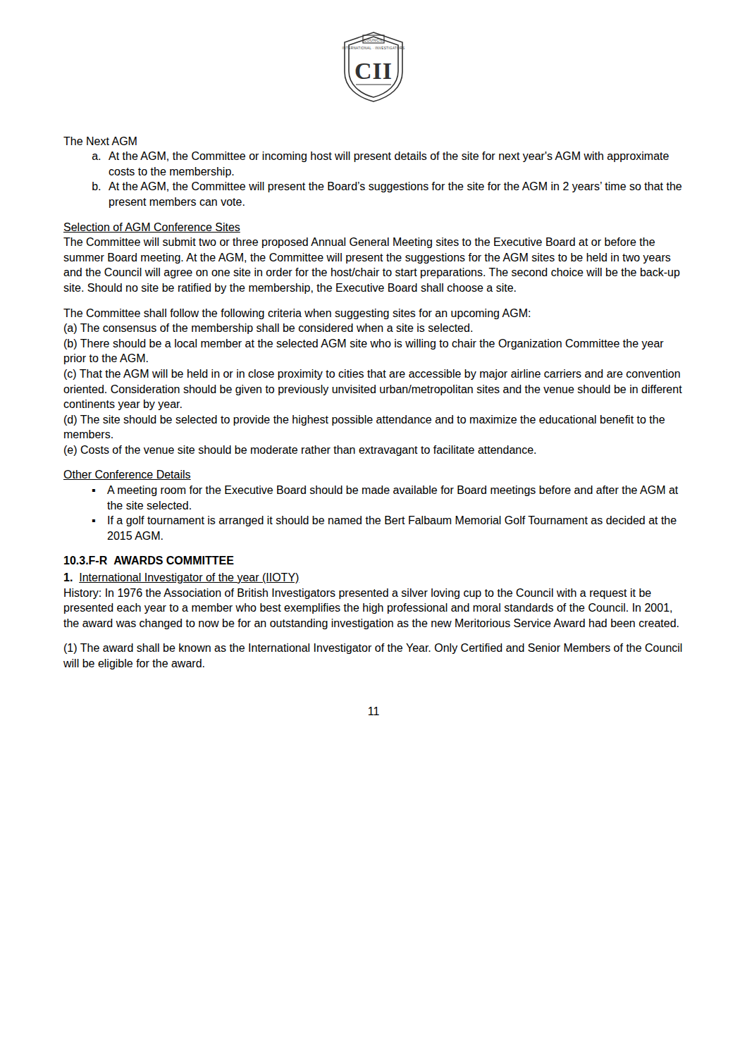COUNCIL INTERNATIONAL · INVESTIGATORS CII
The Next AGM
At the AGM, the Committee or incoming host will present details of the site for next year's AGM with approximate costs to the membership.
At the AGM, the Committee will present the Board’s suggestions for the site for the AGM in 2 years’ time so that the present members can vote.
Selection of AGM Conference Sites
The Committee will submit two or three proposed Annual General Meeting sites to the Executive Board at or before the summer Board meeting. At the AGM, the Committee will present the suggestions for the AGM sites to be held in two years and the Council will agree on one site in order for the host/chair to start preparations. The second choice will be the back-up site. Should no site be ratified by the membership, the Executive Board shall choose a site.
The Committee shall follow the following criteria when suggesting sites for an upcoming AGM:
(a) The consensus of the membership shall be considered when a site is selected.
(b) There should be a local member at the selected AGM site who is willing to chair the Organization Committee the year prior to the AGM.
(c) That the AGM will be held in or in close proximity to cities that are accessible by major airline carriers and are convention oriented. Consideration should be given to previously unvisited urban/metropolitan sites and the venue should be in different continents year by year.
(d) The site should be selected to provide the highest possible attendance and to maximize the educational benefit to the members.
(e) Costs of the venue site should be moderate rather than extravagant to facilitate attendance.
Other Conference Details
A meeting room for the Executive Board should be made available for Board meetings before and after the AGM at the site selected.
If a golf tournament is arranged it should be named the Bert Falbaum Memorial Golf Tournament as decided at the 2015 AGM.
10.3.F-R AWARDS COMMITTEE
1. International Investigator of the year (IIOTY)
History: In 1976 the Association of British Investigators presented a silver loving cup to the Council with a request it be presented each year to a member who best exemplifies the high professional and moral standards of the Council. In 2001, the award was changed to now be for an outstanding investigation as the new Meritorious Service Award had been created.
(1) The award shall be known as the International Investigator of the Year. Only Certified and Senior Members of the Council will be eligible for the award.
11